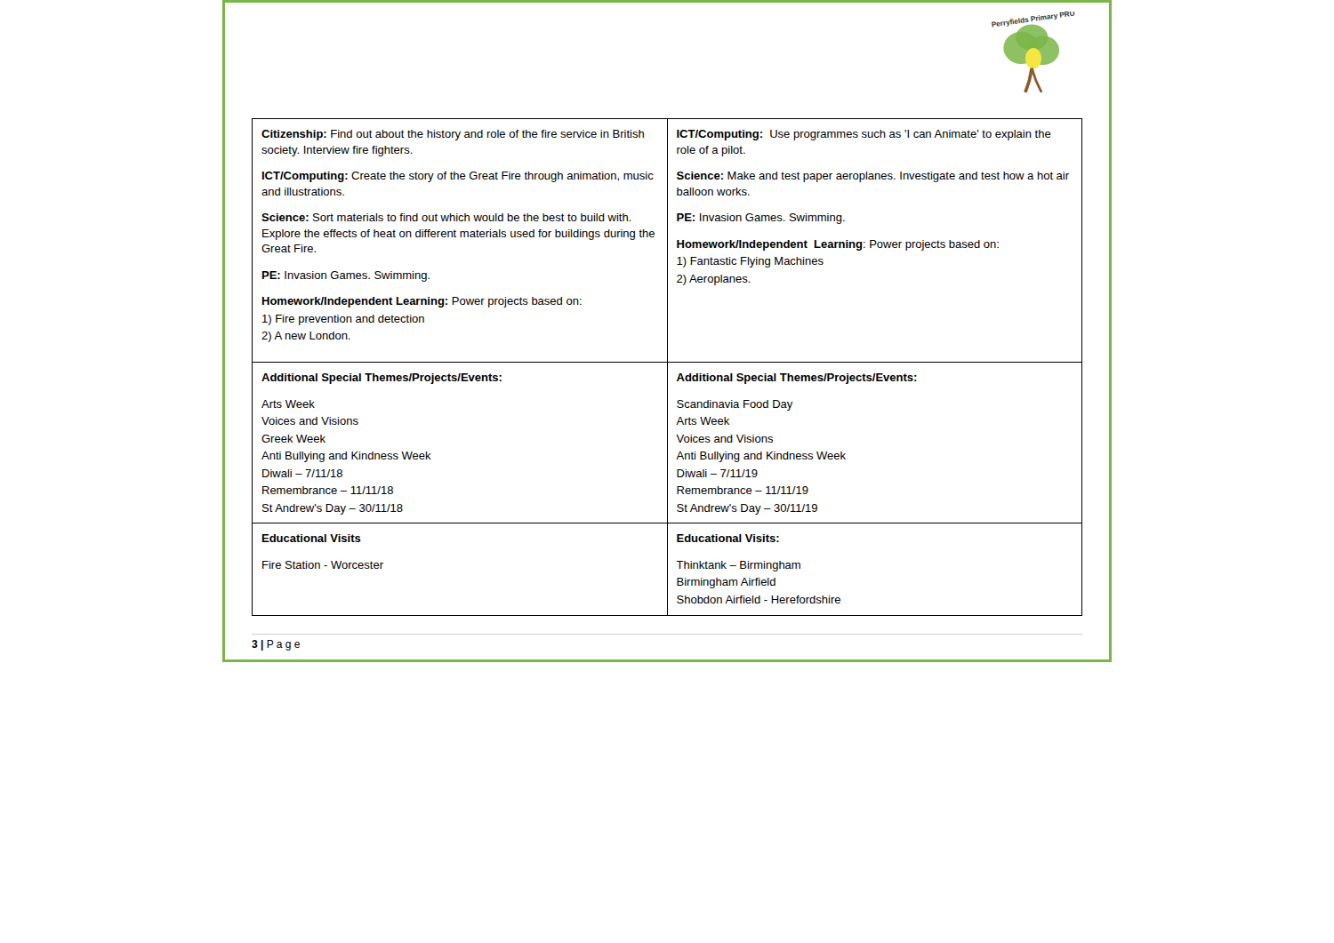Perryfields Primary PRU
| Citizenship: Find out about the history and role of the fire service in British society. Interview fire fighters. ICT/Computing: Create the story of the Great Fire through animation, music and illustrations. Science: Sort materials to find out which would be the best to build with. Explore the effects of heat on different materials used for buildings during the Great Fire. PE: Invasion Games. Swimming. Homework/Independent Learning: Power projects based on: 1) Fire prevention and detection 2) A new London. | ICT/Computing: Use programmes such as 'I can Animate' to explain the role of a pilot. Science: Make and test paper aeroplanes. Investigate and test how a hot air balloon works. PE: Invasion Games. Swimming. Homework/Independent Learning : Power projects based on: 1) Fantastic Flying Machines 2) Aeroplanes. |
| Additional Special Themes/Projects/Events: Arts Week Voices and Visions Greek Week Anti Bullying and Kindness Week Diwali – 7/11/18 Remembrance – 11/11/18 St Andrew's Day – 30/11/18 | Additional Special Themes/Projects/Events: Scandinavia Food Day Arts Week Voices and Visions Anti Bullying and Kindness Week Diwali – 7/11/19 Remembrance – 11/11/19 St Andrew's Day – 30/11/19 |
| Educational Visits Fire Station - Worcester | Educational Visits: Thinktank – Birmingham Birmingham Airfield Shobdon Airfield - Herefordshire |
3 | P a g e